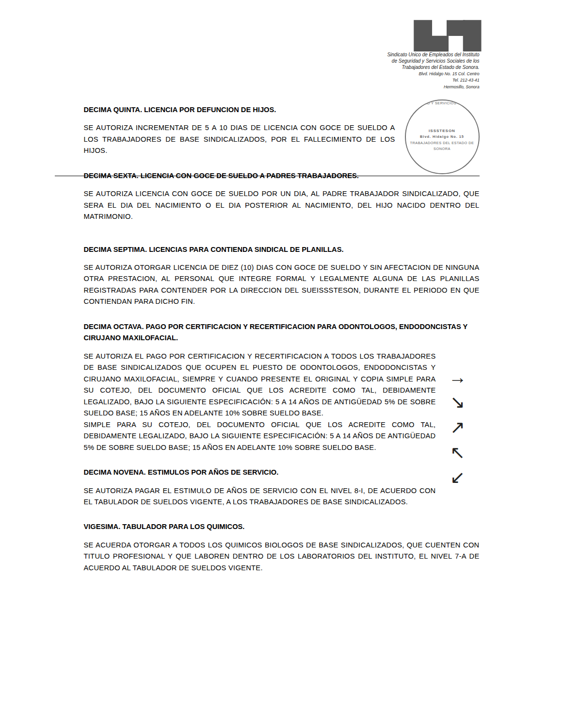█▄▀█
Sindicato Unico de Empleados del Instituto
de Seguridad y Servicios Sociales de los
Trabajadores del Estado de Sonora.
Blvd. Hidalgo No. 15 Col. Centro
Tel. 212-43-41
Hermosillo, Sonora
SEGURIDAD Y SERVICIOS SOCIALES
ISSSTESON
Blvd. Hidalgo No. 15
TRABAJADORES DEL ESTADO DE SONORA
DECIMA QUINTA. LICENCIA POR DEFUNCION DE HIJOS.
SE AUTORIZA INCREMENTAR DE 5 A 10 DIAS DE LICENCIA CON GOCE DE SUELDO A LOS TRABAJADORES DE BASE SINDICALIZADOS, POR EL FALLECIMIENTO DE LOS HIJOS.
DECIMA SEXTA. LICENCIA CON GOCE DE SUELDO A PADRES TRABAJADORES.
SE AUTORIZA LICENCIA CON GOCE DE SUELDO POR UN DIA, AL PADRE TRABAJADOR SINDICALIZADO, QUE SERA EL DIA DEL NACIMIENTO O EL DIA POSTERIOR AL NACIMIENTO, DEL HIJO NACIDO DENTRO DEL MATRIMONIO.
DECIMA SEPTIMA. LICENCIAS PARA CONTIENDA SINDICAL DE PLANILLAS.
SE AUTORIZA OTORGAR LICENCIA DE DIEZ (10) DIAS CON GOCE DE SUELDO Y SIN AFECTACION DE NINGUNA OTRA PRESTACION, AL PERSONAL QUE INTEGRE FORMAL Y LEGALMENTE ALGUNA DE LAS PLANILLAS REGISTRADAS PARA CONTENDER POR LA DIRECCION DEL SUEISSSTESON, DURANTE EL PERIODO EN QUE CONTIENDAN PARA DICHO FIN.
DECIMA OCTAVA. PAGO POR CERTIFICACION Y RECERTIFICACION PARA ODONTOLOGOS, ENDODONCISTAS Y CIRUJANO MAXILOFACIAL.
→ ↘ ↗ ↖ ↙
SE AUTORIZA EL PAGO POR CERTIFICACION Y RECERTIFICACION A TODOS LOS TRABAJADORES DE BASE SINDICALIZADOS QUE OCUPEN EL PUESTO DE ODONTOLOGOS, ENDODONCISTAS Y CIRUJANO MAXILOFACIAL, SIEMPRE Y CUANDO PRESENTE EL ORIGINAL Y COPIA SIMPLE PARA SU COTEJO, DEL DOCUMENTO OFICIAL QUE LOS ACREDITE COMO TAL, DEBIDAMENTE LEGALIZADO, BAJO LA SIGUIENTE ESPECIFICACIÓN: 5 A 14 AÑOS DE ANTIGÜEDAD 5% DE SOBRE SUELDO BASE; 15 AÑOS EN ADELANTE 10% SOBRE SUELDO BASE.
SIMPLE PARA SU COTEJO, DEL DOCUMENTO OFICIAL QUE LOS ACREDITE COMO TAL, DEBIDAMENTE LEGALIZADO, BAJO LA SIGUIENTE ESPECIFICACIÓN: 5 A 14 AÑOS DE ANTIGÜEDAD 5% DE SOBRE SUELDO BASE; 15 AÑOS EN ADELANTE 10% SOBRE SUELDO BASE.
DECIMA NOVENA. ESTIMULOS POR AÑOS DE SERVICIO.
SE AUTORIZA PAGAR EL ESTIMULO DE AÑOS DE SERVICIO CON EL NIVEL 8-I, DE ACUERDO CON EL TABULADOR DE SUELDOS VIGENTE, A LOS TRABAJADORES DE BASE SINDICALIZADOS.
VIGESIMA. TABULADOR PARA LOS QUIMICOS.
SE ACUERDA OTORGAR A TODOS LOS QUIMICOS BIOLOGOS DE BASE SINDICALIZADOS, QUE CUENTEN CON TITULO PROFESIONAL Y QUE LABOREN DENTRO DE LOS LABORATORIOS DEL INSTITUTO, EL NIVEL 7-A DE ACUERDO AL TABULADOR DE SUELDOS VIGENTE.